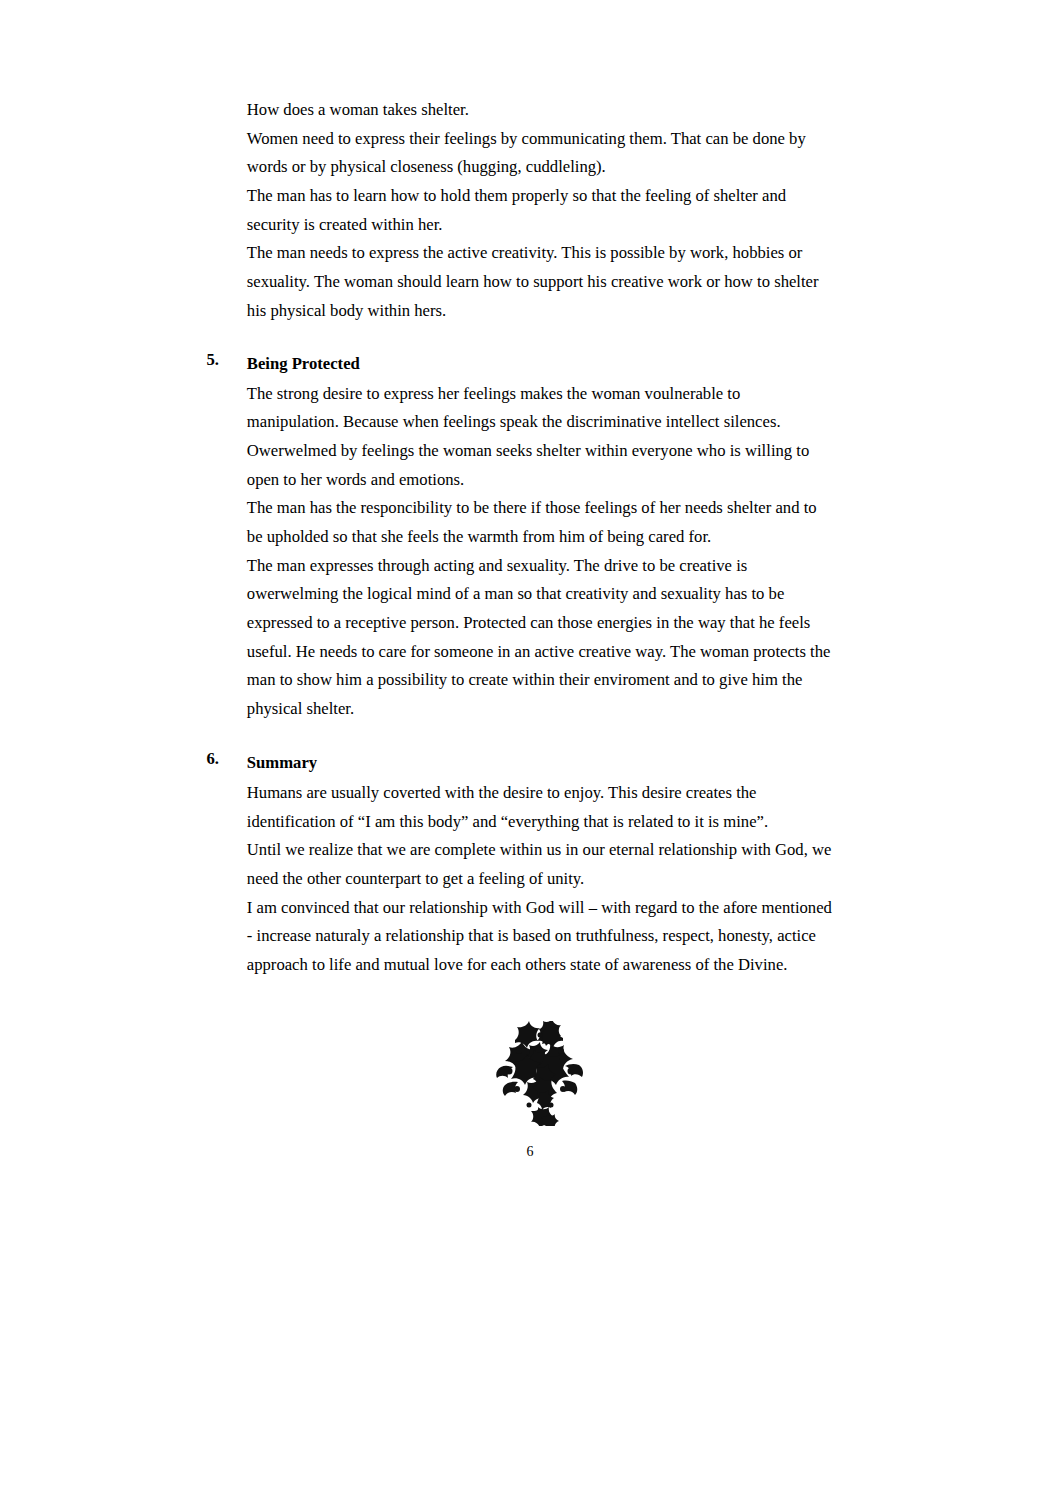How does a woman takes shelter.
Women need to express their feelings by communicating them. That can be done by words or by physical closeness (hugging, cuddleling).
The man has to learn how to hold them properly so that the feeling of shelter and security is created within her.
The man needs to express the active creativity. This is possible by work, hobbies or sexuality. The woman should learn how to support his creative work or how to shelter his physical body within hers.
5.
Being Protected
The strong desire to express her feelings makes the woman voulnerable to manipulation. Because when feelings speak the discriminative intellect silences. Owerwelmed by feelings the woman seeks shelter within everyone who is willing to open to her words and emotions.
The man has the responcibility to be there if those feelings of her needs shelter and to be upholded so that she feels the warmth from him of being cared for.
The man expresses through acting and sexuality. The drive to be creative is owerwelming the logical mind of a man so that creativity and sexuality has to be expressed to a receptive person. Protected can those energies in the way that he feels useful. He needs to care for someone in an active creative way. The woman protects the man to show him a possibility to create within their enviroment and to give him the physical shelter.
6.
Summary
Humans are usually coverted with the desire to enjoy. This desire creates the identification of “I am this body” and “everything that is related to it is mine”.
Until we realize that we are complete within us in our eternal relationship with God, we need the other counterpart to get a feeling of unity.
I am convinced that our relationship with God will – with regard to the afore mentioned - increase naturaly a relationship that is based on truthfulness, respect, honesty, actice approach to life and mutual love for each others state of awareness of the Divine.
6